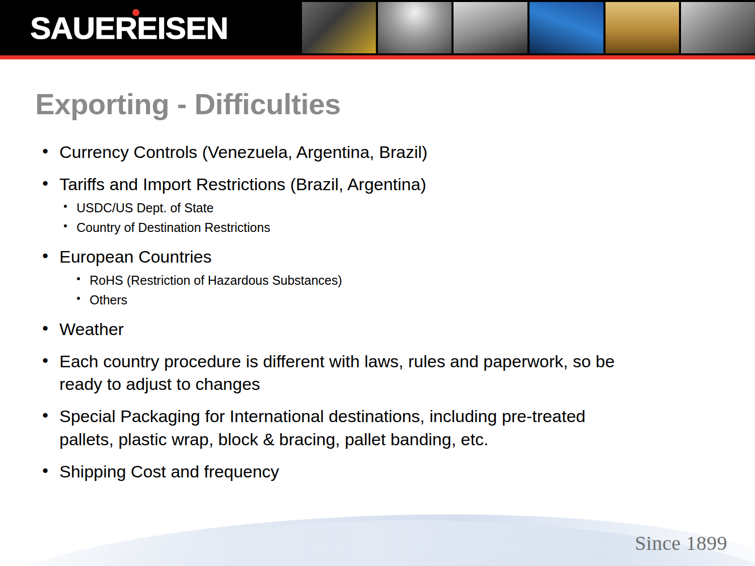Sauereisen
Exporting - Difficulties
Currency Controls (Venezuela, Argentina, Brazil)
Tariffs and Import Restrictions (Brazil, Argentina)
USDC/US Dept. of State
Country of Destination Restrictions
European Countries
RoHS (Restriction of Hazardous Substances)
Others
Weather
Each country procedure is different with laws, rules and paperwork, so be ready to adjust to changes
Special Packaging for International destinations, including pre-treated pallets, plastic wrap, block & bracing, pallet banding, etc.
Shipping Cost and frequency
Since 1899